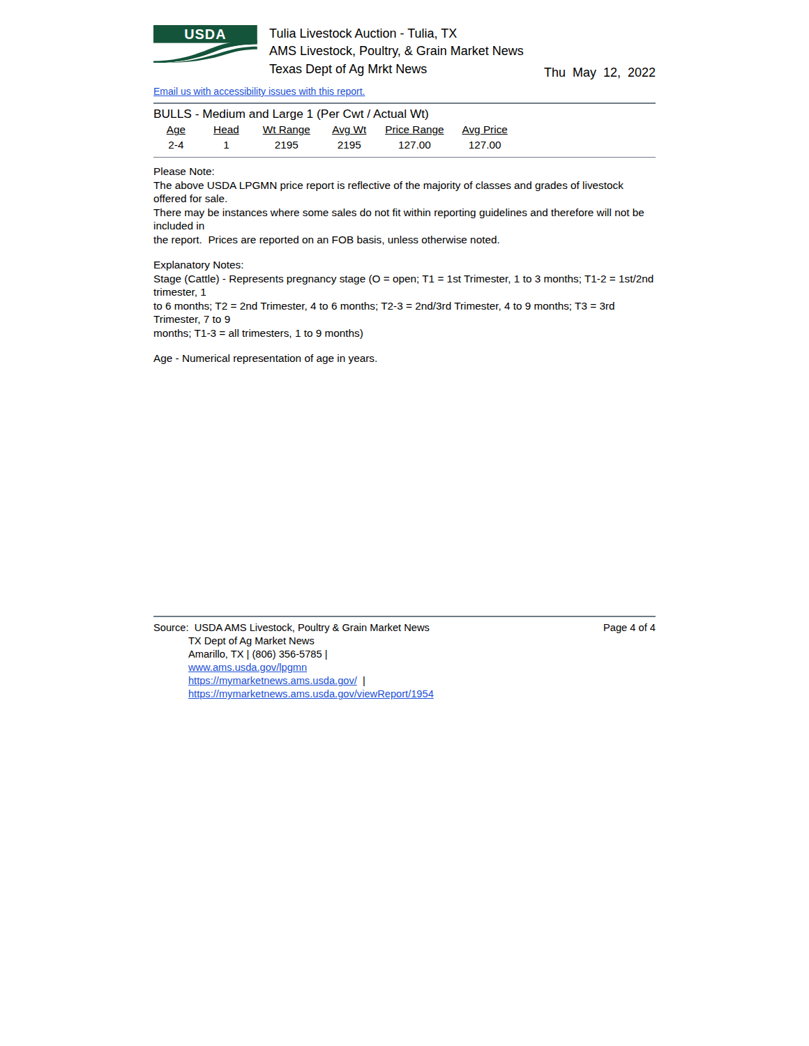USDA
Tulia Livestock Auction - Tulia, TX
AMS Livestock, Poultry, & Grain Market News
Texas Dept of Ag Mrkt News
Thu May 12, 2022
Email us with accessibility issues with this report.
BULLS - Medium and Large 1 (Per Cwt / Actual Wt)
| Age | Head | Wt Range | Avg Wt | Price Range | Avg Price | |
| --- | --- | --- | --- | --- | --- | --- |
| 2-4 | 1 | 2195 | 2195 | 127.00 | 127.00 | |
Please Note:
The above USDA LPGMN price report is reflective of the majority of classes and grades of livestock offered for sale.
There may be instances where some sales do not fit within reporting guidelines and therefore will not be included in
the report. Prices are reported on an FOB basis, unless otherwise noted.
Explanatory Notes:
Stage (Cattle) - Represents pregnancy stage (O = open; T1 = 1st Trimester, 1 to 3 months; T1-2 = 1st/2nd trimester, 1
to 6 months; T2 = 2nd Trimester, 4 to 6 months; T2-3 = 2nd/3rd Trimester, 4 to 9 months; T3 = 3rd Trimester, 7 to 9
months; T1-3 = all trimesters, 1 to 9 months)
Age - Numerical representation of age in years.
Source: USDA AMS Livestock, Poultry & Grain Market News
TX Dept of Ag Market News
Amarillo, TX | (806) 356-5785 |
www.ams.usda.gov/lpgmn
https://mymarketnews.ams.usda.gov/ | https://mymarketnews.ams.usda.gov/viewReport/1954
Page 4 of 4